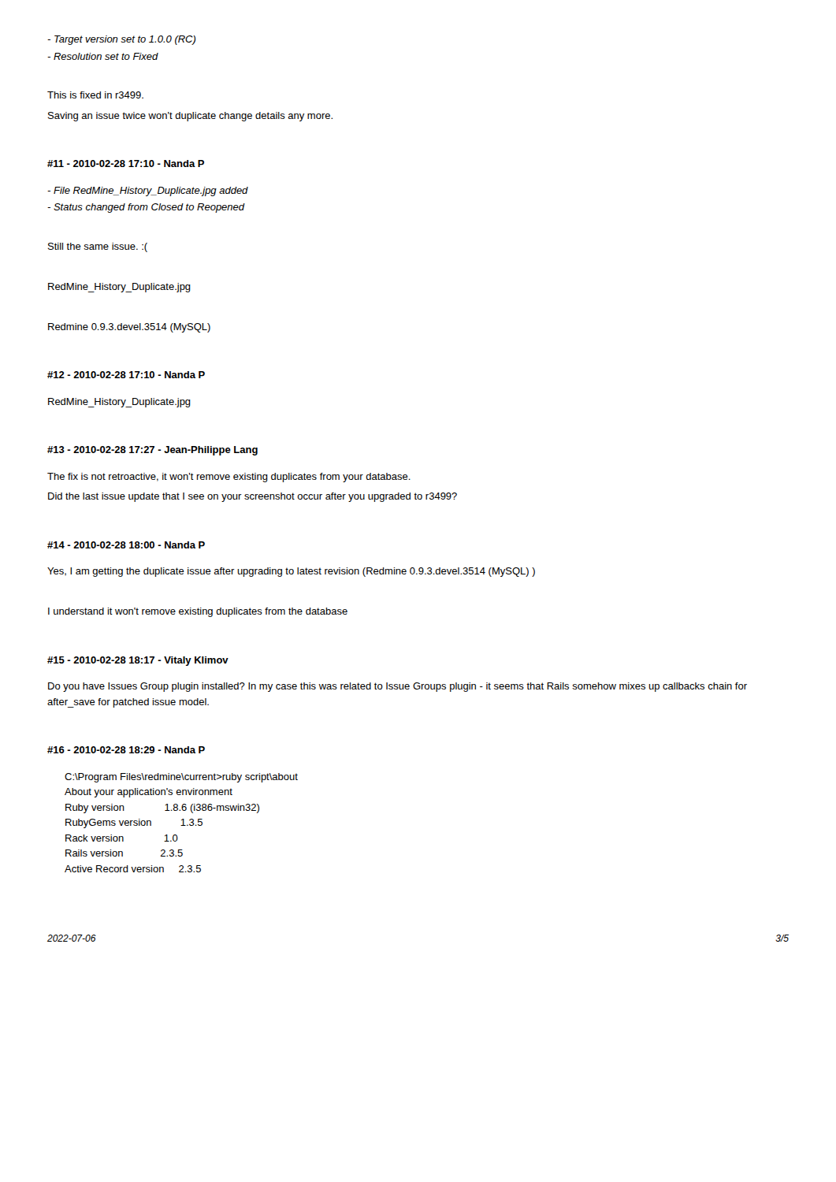- Target version set to 1.0.0 (RC)
- Resolution set to Fixed
This is fixed in r3499.
Saving an issue twice won't duplicate change details any more.
#11 - 2010-02-28 17:10 - Nanda P
- File RedMine_History_Duplicate.jpg added
- Status changed from Closed to Reopened
Still the same issue. :(
RedMine_History_Duplicate.jpg
Redmine 0.9.3.devel.3514 (MySQL)
#12 - 2010-02-28 17:10 - Nanda P
RedMine_History_Duplicate.jpg
#13 - 2010-02-28 17:27 - Jean-Philippe Lang
The fix is not retroactive, it won't remove existing duplicates from your database.
Did the last issue update that I see on your screenshot occur after you upgraded to r3499?
#14 - 2010-02-28 18:00 - Nanda P
Yes, I am getting the duplicate issue after upgrading to latest revision (Redmine 0.9.3.devel.3514 (MySQL) )
I understand it won't remove existing duplicates from the database
#15 - 2010-02-28 18:17 - Vitaly Klimov
Do you have Issues Group plugin installed? In my case this was related to Issue Groups plugin - it seems that Rails somehow mixes up callbacks chain for after_save for patched issue model.
#16 - 2010-02-28 18:29 - Nanda P
C:\Program Files\redmine\current>ruby script\about
About your application's environment
Ruby version              1.8.6 (i386-mswin32)
RubyGems version          1.3.5
Rack version              1.0
Rails version             2.3.5
Active Record version     2.3.5
2022-07-06 3/5